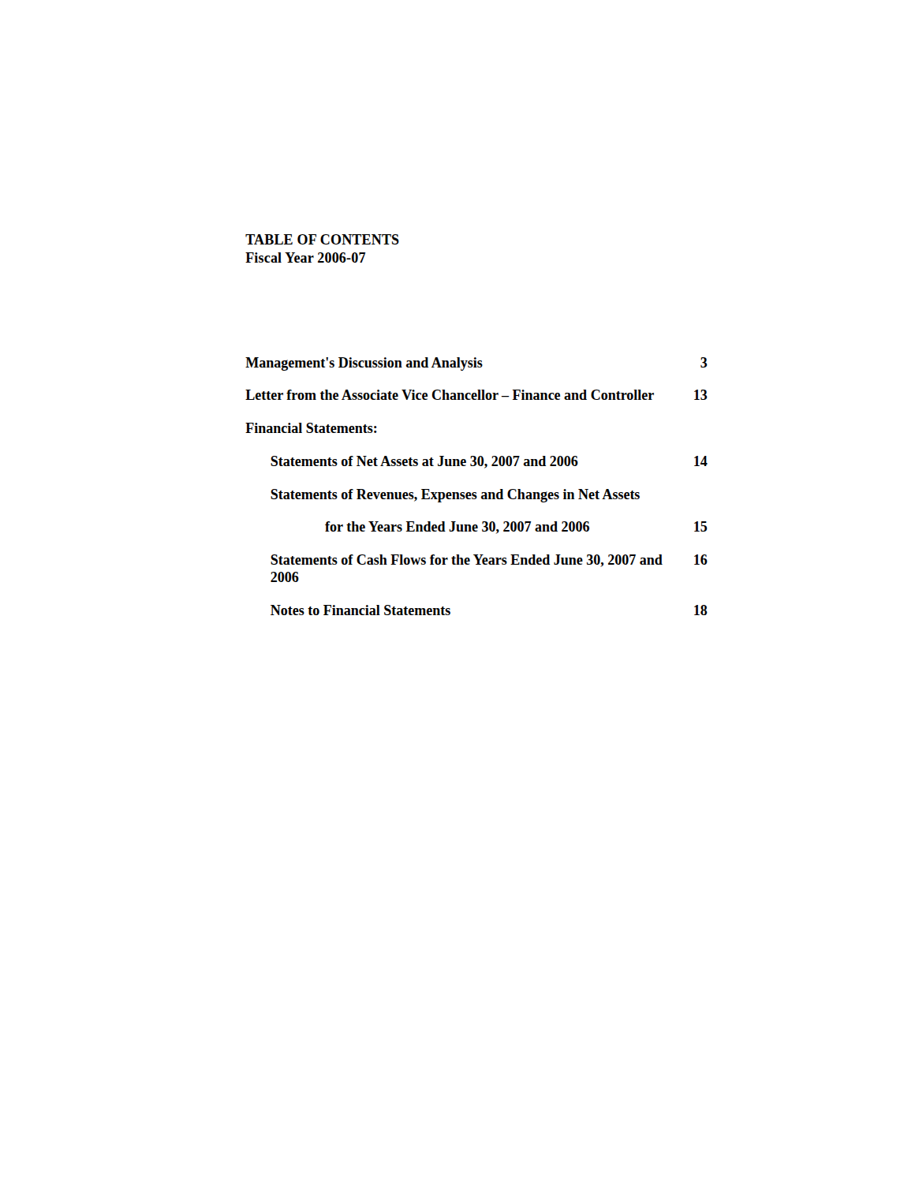TABLE OF CONTENTSFiscal Year 2006-07
| Management's Discussion and Analysis | 3 |
| Letter from the Associate Vice Chancellor – Finance and Controller | 13 |
| Financial Statements: | |
| Statements of Net Assets at June 30, 2007 and 2006 | 14 |
| Statements of Revenues, Expenses and Changes in Net Assets | |
| for the Years Ended June 30, 2007 and 2006 | 15 |
| Statements of Cash Flows for the Years Ended June 30, 2007 and 2006 | 16 |
| Notes to Financial Statements | 18 |